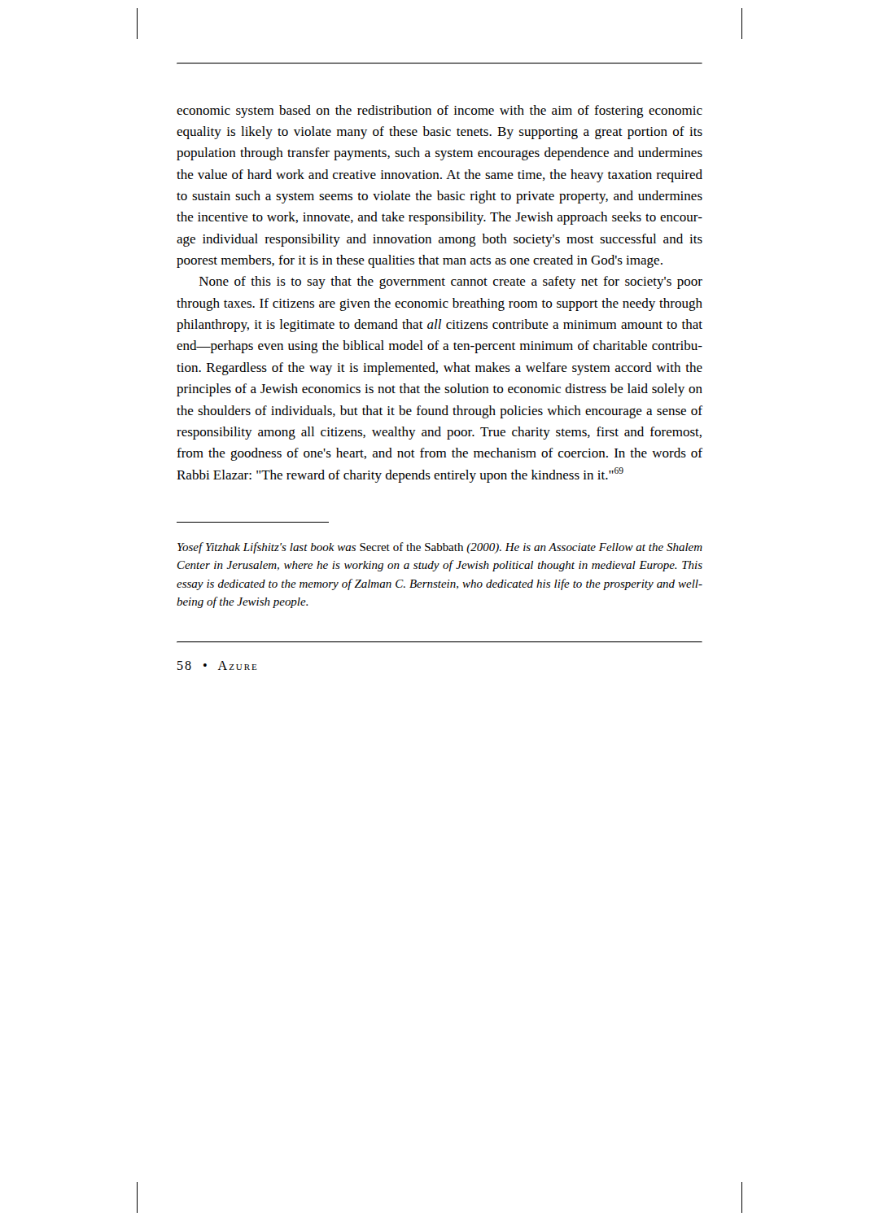economic system based on the redistribution of income with the aim of fostering economic equality is likely to violate many of these basic tenets. By supporting a great portion of its population through transfer payments, such a system encourages dependence and undermines the value of hard work and creative innovation. At the same time, the heavy taxation required to sustain such a system seems to violate the basic right to private property, and undermines the incentive to work, innovate, and take responsibility. The Jewish approach seeks to encourage individual responsibility and innovation among both society's most successful and its poorest members, for it is in these qualities that man acts as one created in God's image.
None of this is to say that the government cannot create a safety net for society's poor through taxes. If citizens are given the economic breathing room to support the needy through philanthropy, it is legitimate to demand that all citizens contribute a minimum amount to that end—perhaps even using the biblical model of a ten-percent minimum of charitable contribution. Regardless of the way it is implemented, what makes a welfare system accord with the principles of a Jewish economics is not that the solution to economic distress be laid solely on the shoulders of individuals, but that it be found through policies which encourage a sense of responsibility among all citizens, wealthy and poor. True charity stems, first and foremost, from the goodness of one's heart, and not from the mechanism of coercion. In the words of Rabbi Elazar: "The reward of charity depends entirely upon the kindness in it."69
Yosef Yitzhak Lifshitz's last book was Secret of the Sabbath (2000). He is an Associate Fellow at the Shalem Center in Jerusalem, where he is working on a study of Jewish political thought in medieval Europe. This essay is dedicated to the memory of Zalman C. Bernstein, who dedicated his life to the prosperity and well-being of the Jewish people.
58 • Azure